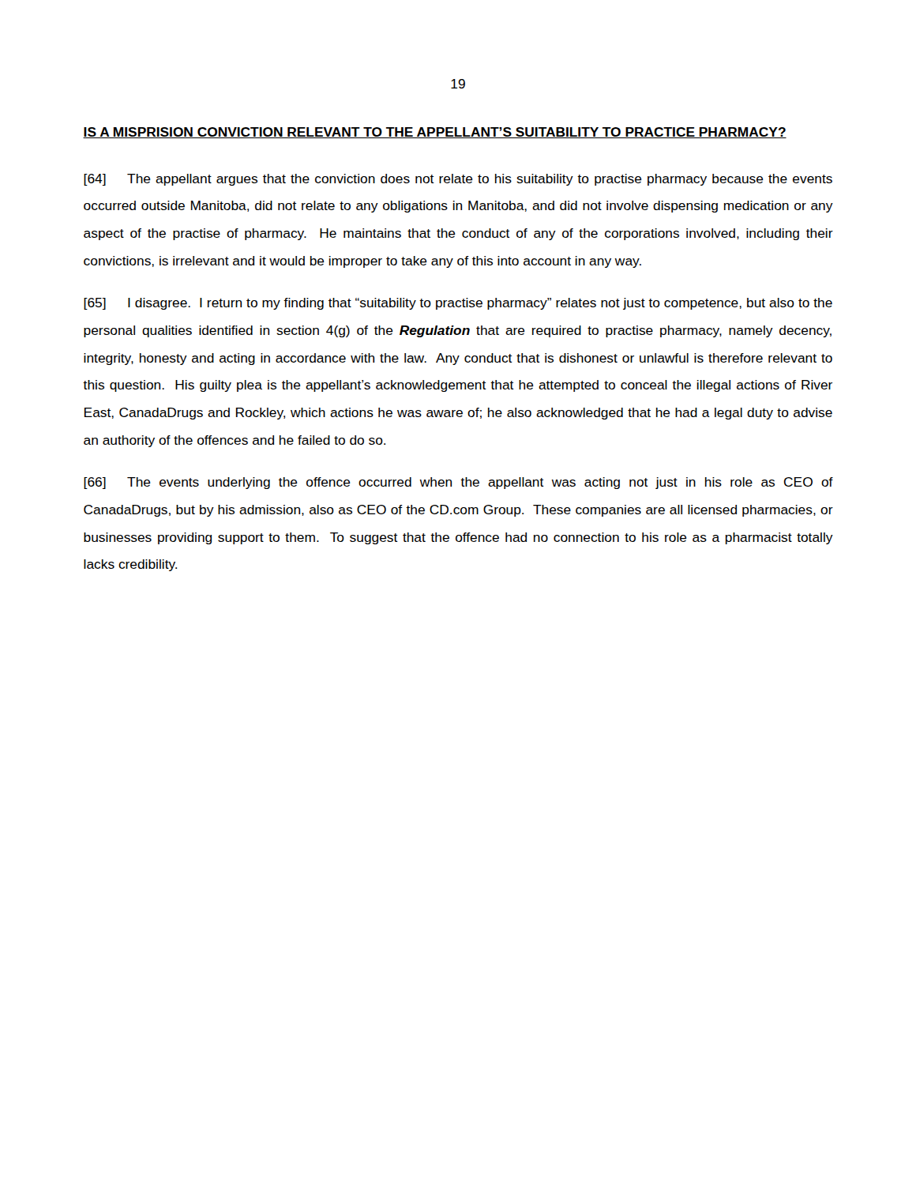19
Is a Misprision Conviction Relevant to the Appellant’s Suitability to Practice Pharmacy?
[64] The appellant argues that the conviction does not relate to his suitability to practise pharmacy because the events occurred outside Manitoba, did not relate to any obligations in Manitoba, and did not involve dispensing medication or any aspect of the practise of pharmacy. He maintains that the conduct of any of the corporations involved, including their convictions, is irrelevant and it would be improper to take any of this into account in any way.
[65] I disagree. I return to my finding that “suitability to practise pharmacy” relates not just to competence, but also to the personal qualities identified in section 4(g) of the Regulation that are required to practise pharmacy, namely decency, integrity, honesty and acting in accordance with the law. Any conduct that is dishonest or unlawful is therefore relevant to this question. His guilty plea is the appellant’s acknowledgement that he attempted to conceal the illegal actions of River East, CanadaDrugs and Rockley, which actions he was aware of; he also acknowledged that he had a legal duty to advise an authority of the offences and he failed to do so.
[66] The events underlying the offence occurred when the appellant was acting not just in his role as CEO of CanadaDrugs, but by his admission, also as CEO of the CD.com Group. These companies are all licensed pharmacies, or businesses providing support to them. To suggest that the offence had no connection to his role as a pharmacist totally lacks credibility.